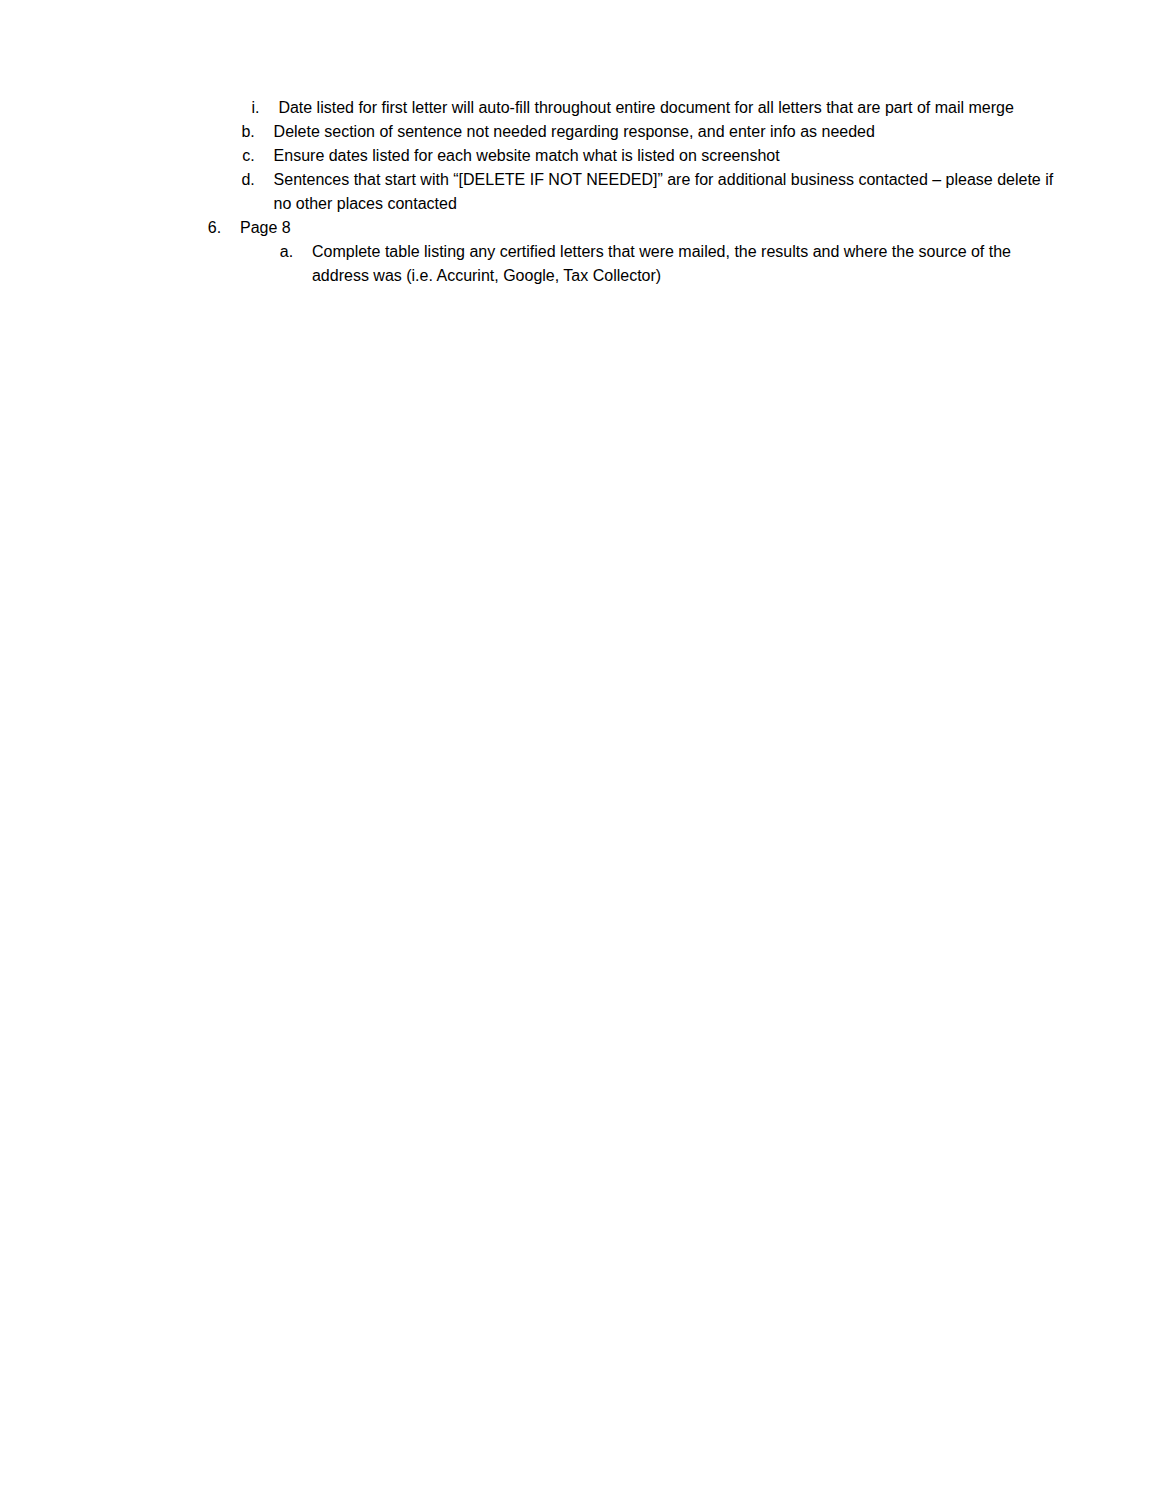Date listed for first letter will auto-fill throughout entire document for all letters that are part of mail merge
Delete section of sentence not needed regarding response, and enter info as needed
Ensure dates listed for each website match what is listed on screenshot
Sentences that start with “[DELETE IF NOT NEEDED]” are for additional business contacted – please delete if no other places contacted
Page 8
Complete table listing any certified letters that were mailed, the results and where the source of the address was (i.e. Accurint, Google, Tax Collector)